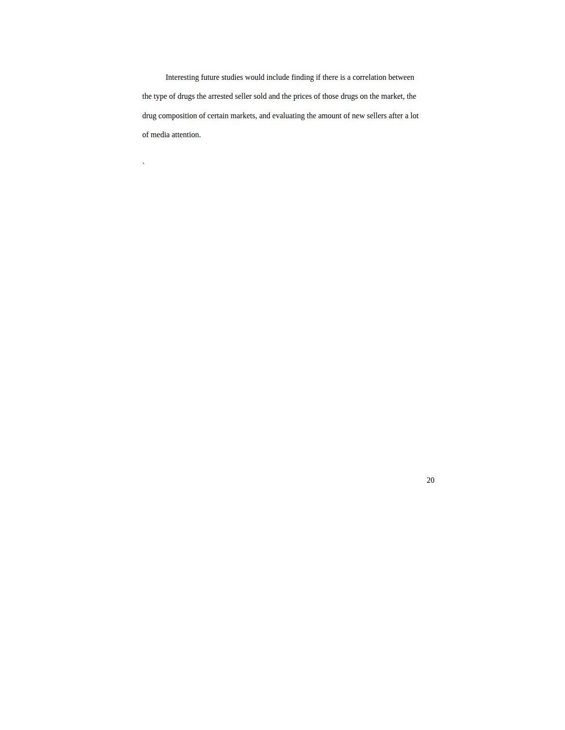Interesting future studies would include finding if there is a correlation between the type of drugs the arrested seller sold and the prices of those drugs on the market, the drug composition of certain markets, and evaluating the amount of new sellers after a lot of media attention.
`
20